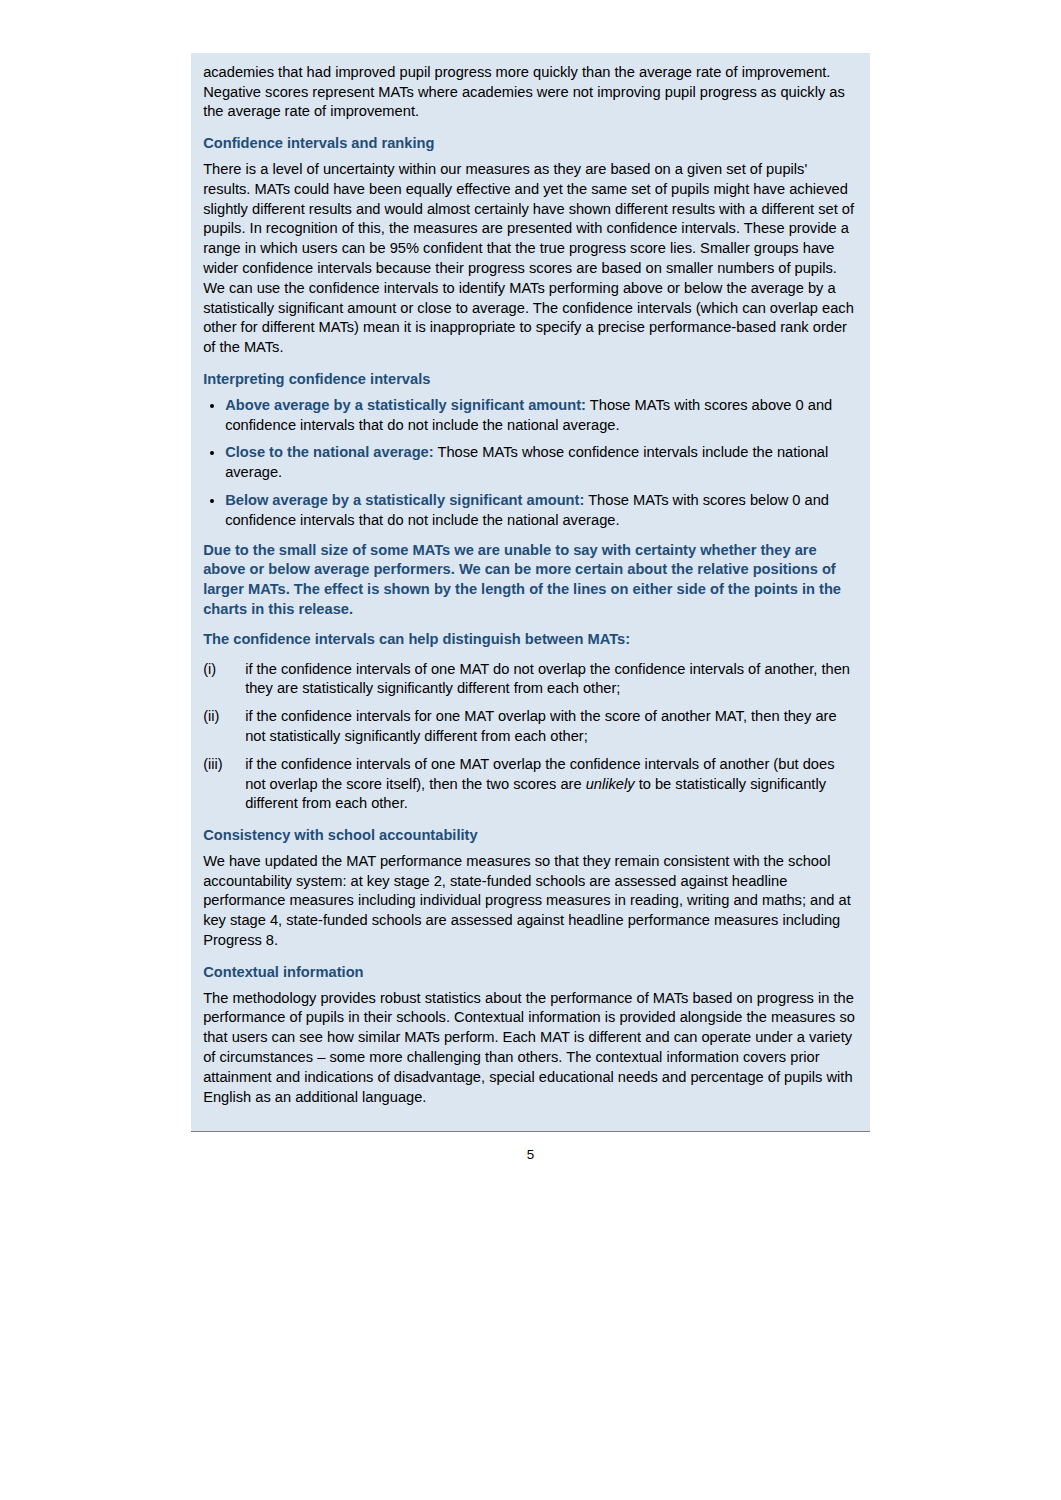academies that had improved pupil progress more quickly than the average rate of improvement. Negative scores represent MATs where academies were not improving pupil progress as quickly as the average rate of improvement.
Confidence intervals and ranking
There is a level of uncertainty within our measures as they are based on a given set of pupils' results. MATs could have been equally effective and yet the same set of pupils might have achieved slightly different results and would almost certainly have shown different results with a different set of pupils. In recognition of this, the measures are presented with confidence intervals. These provide a range in which users can be 95% confident that the true progress score lies. Smaller groups have wider confidence intervals because their progress scores are based on smaller numbers of pupils. We can use the confidence intervals to identify MATs performing above or below the average by a statistically significant amount or close to average. The confidence intervals (which can overlap each other for different MATs) mean it is inappropriate to specify a precise performance-based rank order of the MATs.
Interpreting confidence intervals
Above average by a statistically significant amount: Those MATs with scores above 0 and confidence intervals that do not include the national average.
Close to the national average: Those MATs whose confidence intervals include the national average.
Below average by a statistically significant amount: Those MATs with scores below 0 and confidence intervals that do not include the national average.
Due to the small size of some MATs we are unable to say with certainty whether they are above or below average performers. We can be more certain about the relative positions of larger MATs. The effect is shown by the length of the lines on either side of the points in the charts in this release.
The confidence intervals can help distinguish between MATs:
(i) if the confidence intervals of one MAT do not overlap the confidence intervals of another, then they are statistically significantly different from each other;
(ii) if the confidence intervals for one MAT overlap with the score of another MAT, then they are not statistically significantly different from each other;
(iii) if the confidence intervals of one MAT overlap the confidence intervals of another (but does not overlap the score itself), then the two scores are unlikely to be statistically significantly different from each other.
Consistency with school accountability
We have updated the MAT performance measures so that they remain consistent with the school accountability system: at key stage 2, state-funded schools are assessed against headline performance measures including individual progress measures in reading, writing and maths; and at key stage 4, state-funded schools are assessed against headline performance measures including Progress 8.
Contextual information
The methodology provides robust statistics about the performance of MATs based on progress in the performance of pupils in their schools. Contextual information is provided alongside the measures so that users can see how similar MATs perform. Each MAT is different and can operate under a variety of circumstances – some more challenging than others. The contextual information covers prior attainment and indications of disadvantage, special educational needs and percentage of pupils with English as an additional language.
5